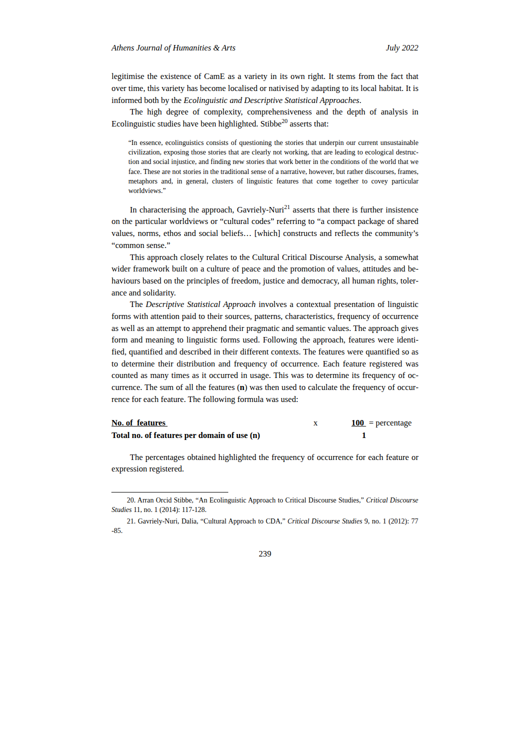Athens Journal of Humanities & Arts July 2022
legitimise the existence of CamE as a variety in its own right. It stems from the fact that over time, this variety has become localised or nativised by adapting to its local habitat. It is informed both by the Ecolinguistic and Descriptive Statistical Approaches.
The high degree of complexity, comprehensiveness and the depth of analysis in Ecolinguistic studies have been highlighted. Stibbe20 asserts that:
“In essence, ecolinguistics consists of questioning the stories that underpin our current unsustainable civilization, exposing those stories that are clearly not working, that are leading to ecological destruction and social injustice, and finding new stories that work better in the conditions of the world that we face. These are not stories in the traditional sense of a narrative, however, but rather discourses, frames, metaphors and, in general, clusters of linguistic features that come together to covey particular worldviews.”
In characterising the approach, Gavriely-Nuri21 asserts that there is further insistence on the particular worldviews or “cultural codes” referring to “a compact package of shared values, norms, ethos and social beliefs… [which] constructs and reflects the community’s “common sense.”
This approach closely relates to the Cultural Critical Discourse Analysis, a somewhat wider framework built on a culture of peace and the promotion of values, attitudes and behaviours based on the principles of freedom, justice and democracy, all human rights, tolerance and solidarity.
The Descriptive Statistical Approach involves a contextual presentation of linguistic forms with attention paid to their sources, patterns, characteristics, frequency of occurrence as well as an attempt to apprehend their pragmatic and semantic values. The approach gives form and meaning to linguistic forms used. Following the approach, features were identified, quantified and described in their different contexts. The features were quantified so as to determine their distribution and frequency of occurrence. Each feature registered was counted as many times as it occurred in usage. This was to determine its frequency of occurrence. The sum of all the features (n) was then used to calculate the frequency of occurrence for each feature. The following formula was used:
| No. of features | x | 100 | = percentage |
| Total no. of features per domain of use (n) | | 1 | |
The percentages obtained highlighted the frequency of occurrence for each feature or expression registered.
20. Arran Orcid Stibbe, “An Ecolinguistic Approach to Critical Discourse Studies,” Critical Discourse Studies 11, no. 1 (2014): 117-128.
21. Gavriely-Nuri, Dalia, “Cultural Approach to CDA,” Critical Discourse Studies 9, no. 1 (2012): 77 -85.
239